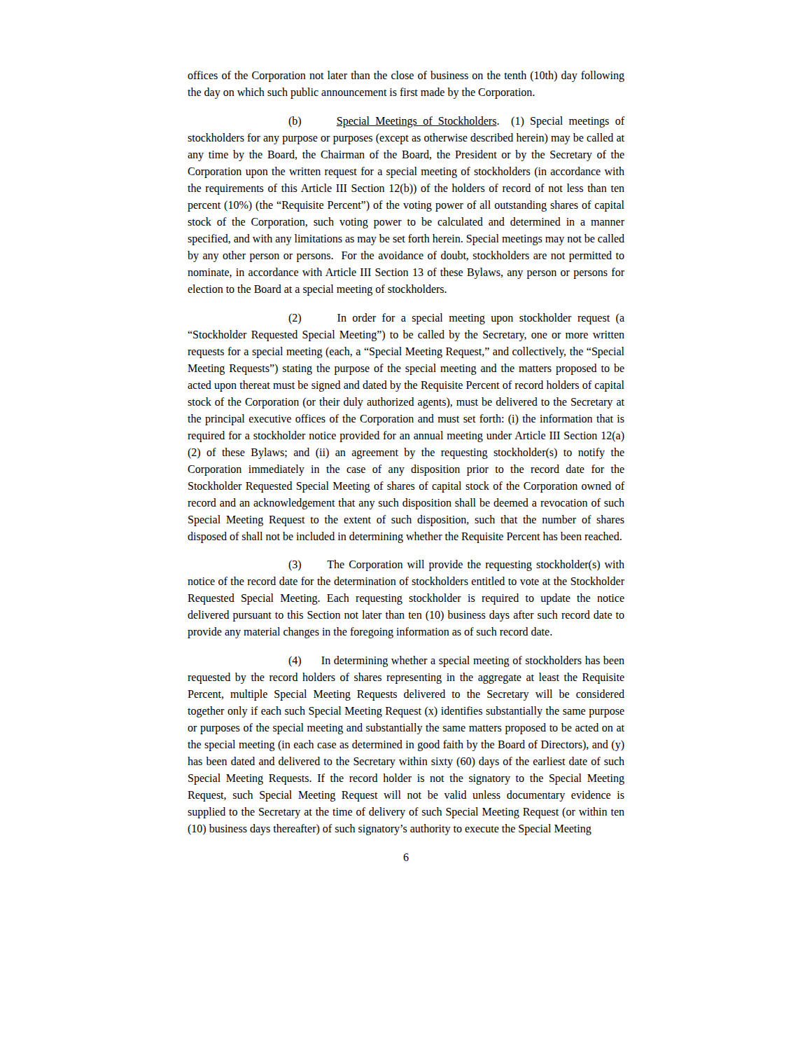offices of the Corporation not later than the close of business on the tenth (10th) day following the day on which such public announcement is first made by the Corporation.
(b) Special Meetings of Stockholders. (1) Special meetings of stockholders for any purpose or purposes (except as otherwise described herein) may be called at any time by the Board, the Chairman of the Board, the President or by the Secretary of the Corporation upon the written request for a special meeting of stockholders (in accordance with the requirements of this Article III Section 12(b)) of the holders of record of not less than ten percent (10%) (the “Requisite Percent”) of the voting power of all outstanding shares of capital stock of the Corporation, such voting power to be calculated and determined in a manner specified, and with any limitations as may be set forth herein. Special meetings may not be called by any other person or persons. For the avoidance of doubt, stockholders are not permitted to nominate, in accordance with Article III Section 13 of these Bylaws, any person or persons for election to the Board at a special meeting of stockholders.
(2) In order for a special meeting upon stockholder request (a “Stockholder Requested Special Meeting”) to be called by the Secretary, one or more written requests for a special meeting (each, a “Special Meeting Request,” and collectively, the “Special Meeting Requests”) stating the purpose of the special meeting and the matters proposed to be acted upon thereat must be signed and dated by the Requisite Percent of record holders of capital stock of the Corporation (or their duly authorized agents), must be delivered to the Secretary at the principal executive offices of the Corporation and must set forth: (i) the information that is required for a stockholder notice provided for an annual meeting under Article III Section 12(a)(2) of these Bylaws; and (ii) an agreement by the requesting stockholder(s) to notify the Corporation immediately in the case of any disposition prior to the record date for the Stockholder Requested Special Meeting of shares of capital stock of the Corporation owned of record and an acknowledgement that any such disposition shall be deemed a revocation of such Special Meeting Request to the extent of such disposition, such that the number of shares disposed of shall not be included in determining whether the Requisite Percent has been reached.
(3) The Corporation will provide the requesting stockholder(s) with notice of the record date for the determination of stockholders entitled to vote at the Stockholder Requested Special Meeting. Each requesting stockholder is required to update the notice delivered pursuant to this Section not later than ten (10) business days after such record date to provide any material changes in the foregoing information as of such record date.
(4) In determining whether a special meeting of stockholders has been requested by the record holders of shares representing in the aggregate at least the Requisite Percent, multiple Special Meeting Requests delivered to the Secretary will be considered together only if each such Special Meeting Request (x) identifies substantially the same purpose or purposes of the special meeting and substantially the same matters proposed to be acted on at the special meeting (in each case as determined in good faith by the Board of Directors), and (y) has been dated and delivered to the Secretary within sixty (60) days of the earliest date of such Special Meeting Requests. If the record holder is not the signatory to the Special Meeting Request, such Special Meeting Request will not be valid unless documentary evidence is supplied to the Secretary at the time of delivery of such Special Meeting Request (or within ten (10) business days thereafter) of such signatory’s authority to execute the Special Meeting
6